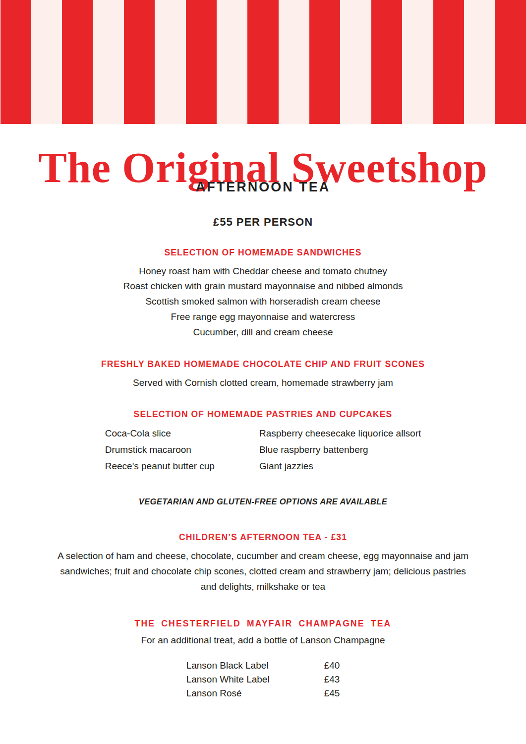The Original Sweetshop
AFTERNOON TEA
£55 PER PERSON
Selection of Homemade Sandwiches
Honey roast ham with Cheddar cheese and tomato chutney
Roast chicken with grain mustard mayonnaise and nibbed almonds
Scottish smoked salmon with horseradish cream cheese
Free range egg mayonnaise and watercress
Cucumber, dill and cream cheese
Freshly Baked Homemade Chocolate Chip and Fruit Scones
Served with Cornish clotted cream, homemade strawberry jam
Selection of Homemade Pastries and Cupcakes
Coca-Cola slice
Drumstick macaroon
Reece's peanut butter cup
Raspberry cheesecake liquorice allsort
Blue raspberry battenberg
Giant jazzies
Vegetarian and gluten-free options are available
Children’s Afternoon Tea - £31
A selection of ham and cheese, chocolate, cucumber and cream cheese, egg mayonnaise and jam sandwiches; fruit and chocolate chip scones, clotted cream and strawberry jam; delicious pastries and delights, milkshake or tea
The Chesterfield Mayfair Champagne Tea
For an additional treat, add a bottle of Lanson Champagne
| Lanson Black Label | £40 |
| Lanson White Label | £43 |
| Lanson Rosé | £45 |